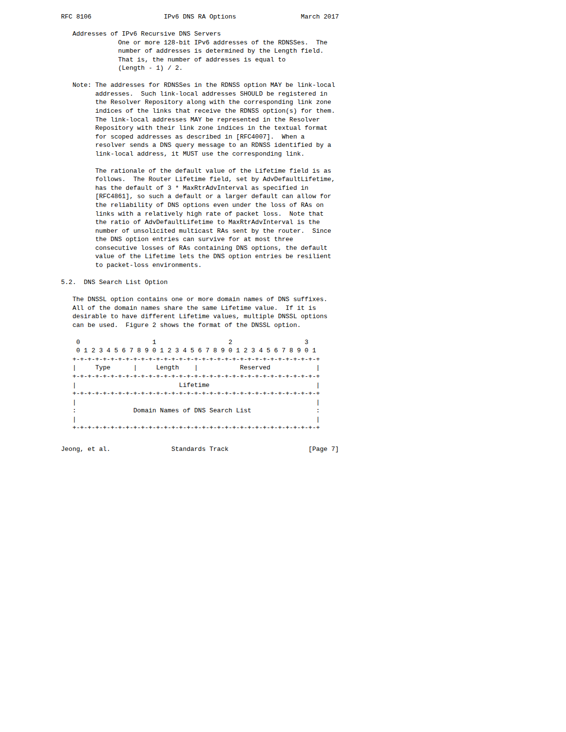RFC 8106                   IPv6 DNS RA Options                 March 2017
   Addresses of IPv6 Recursive DNS Servers
               One or more 128-bit IPv6 addresses of the RDNSSes.  The
               number of addresses is determined by the Length field.
               That is, the number of addresses is equal to
               (Length - 1) / 2.

   Note: The addresses for RDNSSes in the RDNSS option MAY be link-local
         addresses.  Such link-local addresses SHOULD be registered in
         the Resolver Repository along with the corresponding link zone
         indices of the links that receive the RDNSS option(s) for them.
         The link-local addresses MAY be represented in the Resolver
         Repository with their link zone indices in the textual format
         for scoped addresses as described in [RFC4007].  When a
         resolver sends a DNS query message to an RDNSS identified by a
         link-local address, it MUST use the corresponding link.

         The rationale of the default value of the Lifetime field is as
         follows.  The Router Lifetime field, set by AdvDefaultLifetime,
         has the default of 3 * MaxRtrAdvInterval as specified in
         [RFC4861], so such a default or a larger default can allow for
         the reliability of DNS options even under the loss of RAs on
         links with a relatively high rate of packet loss.  Note that
         the ratio of AdvDefaultLifetime to MaxRtrAdvInterval is the
         number of unsolicited multicast RAs sent by the router.  Since
         the DNS option entries can survive for at most three
         consecutive losses of RAs containing DNS options, the default
         value of the Lifetime lets the DNS option entries be resilient
         to packet-loss environments.

5.2.  DNS Search List Option

   The DNSSL option contains one or more domain names of DNS suffixes.
   All of the domain names share the same Lifetime value.  If it is
   desirable to have different Lifetime values, multiple DNSSL options
   can be used.  Figure 2 shows the format of the DNSSL option.

    0                   1                   2                   3
    0 1 2 3 4 5 6 7 8 9 0 1 2 3 4 5 6 7 8 9 0 1 2 3 4 5 6 7 8 9 0 1
   +-+-+-+-+-+-+-+-+-+-+-+-+-+-+-+-+-+-+-+-+-+-+-+-+-+-+-+-+-+-+-+-+
   |     Type      |     Length    |           Reserved            |
   +-+-+-+-+-+-+-+-+-+-+-+-+-+-+-+-+-+-+-+-+-+-+-+-+-+-+-+-+-+-+-+-+
   |                           Lifetime                            |
   +-+-+-+-+-+-+-+-+-+-+-+-+-+-+-+-+-+-+-+-+-+-+-+-+-+-+-+-+-+-+-+-+
   |                                                               |
   :               Domain Names of DNS Search List                 :
   |                                                               |
   +-+-+-+-+-+-+-+-+-+-+-+-+-+-+-+-+-+-+-+-+-+-+-+-+-+-+-+-+-+-+-+-+
Jeong, et al.                Standards Track                     [Page 7]